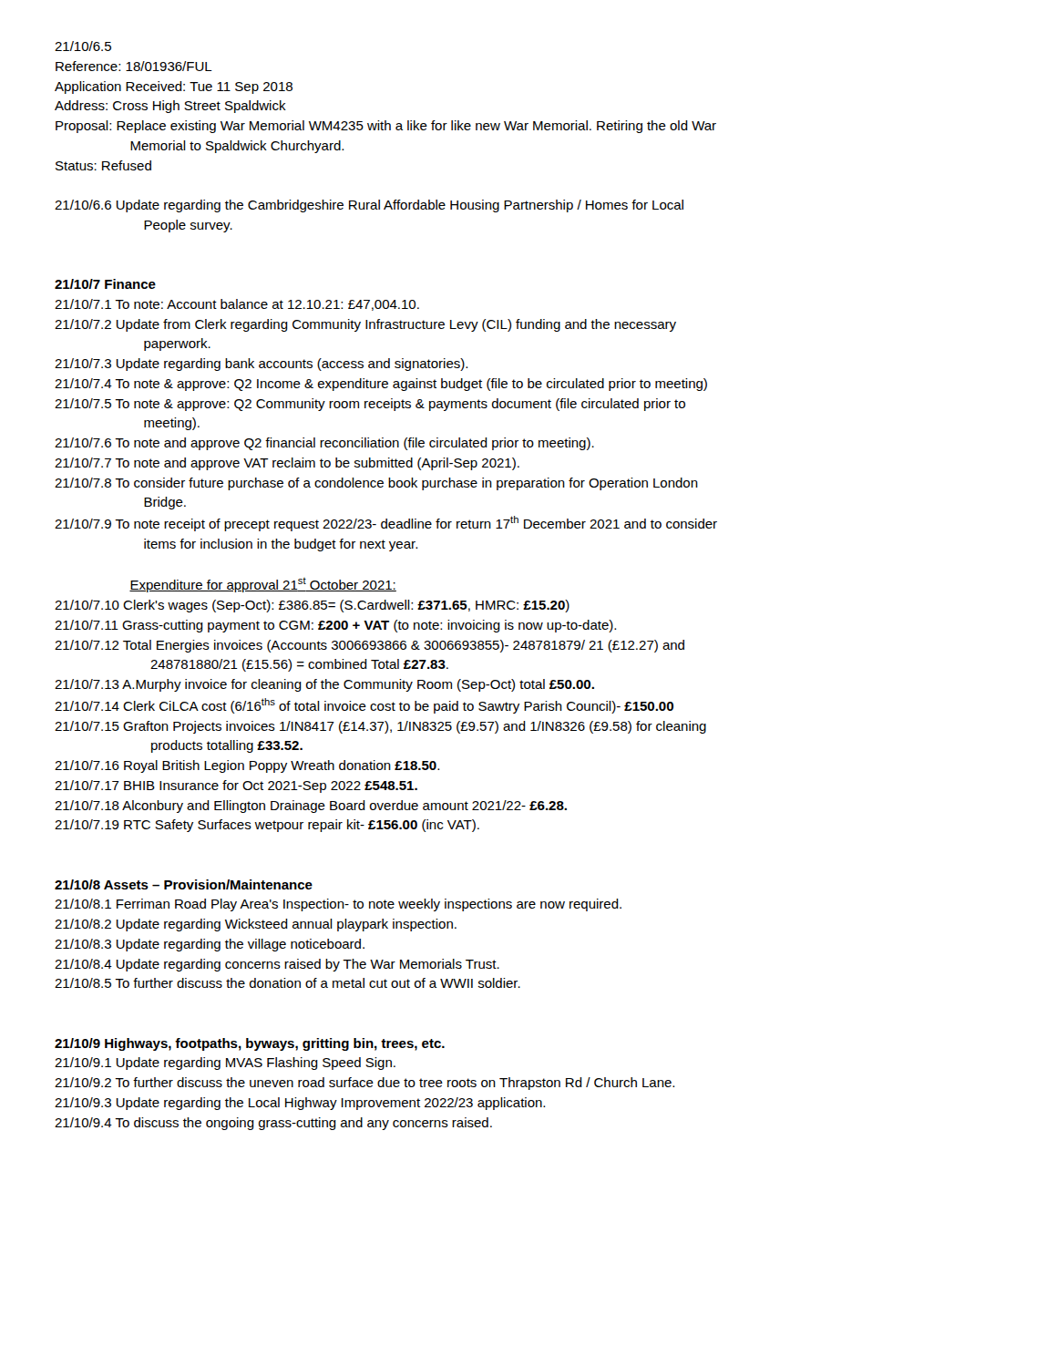21/10/6.5
Reference: 18/01936/FUL
Application Received: Tue 11 Sep 2018
Address: Cross High Street Spaldwick
Proposal: Replace existing War Memorial WM4235 with a like for like new War Memorial. Retiring the old War
Memorial to Spaldwick Churchyard.
Status: Refused
21/10/6.6 Update regarding the Cambridgeshire Rural Affordable Housing Partnership / Homes for Local
People survey.
21/10/7 Finance
21/10/7.1 To note: Account balance at 12.10.21: £47,004.10.
21/10/7.2 Update from Clerk regarding Community Infrastructure Levy (CIL) funding and the necessary
paperwork.
21/10/7.3 Update regarding bank accounts (access and signatories).
21/10/7.4 To note & approve: Q2 Income & expenditure against budget (file to be circulated prior to meeting)
21/10/7.5 To note & approve: Q2 Community room receipts & payments document (file circulated prior to
meeting).
21/10/7.6 To note and approve Q2 financial reconciliation (file circulated prior to meeting).
21/10/7.7 To note and approve VAT reclaim to be submitted (April-Sep 2021).
21/10/7.8 To consider future purchase of a condolence book purchase in preparation for Operation London
Bridge.
21/10/7.9 To note receipt of precept request 2022/23- deadline for return 17th December 2021 and to consider
items for inclusion in the budget for next year.
Expenditure for approval 21st October 2021:
21/10/7.10 Clerk's wages (Sep-Oct): £386.85= (S.Cardwell: £371.65, HMRC: £15.20)
21/10/7.11 Grass-cutting payment to CGM: £200 + VAT (to note: invoicing is now up-to-date).
21/10/7.12 Total Energies invoices (Accounts 3006693866 & 3006693855)- 248781879/ 21 (£12.27) and
248781880/21 (£15.56) = combined Total £27.83.
21/10/7.13 A.Murphy invoice for cleaning of the Community Room (Sep-Oct) total £50.00.
21/10/7.14 Clerk CiLCA cost (6/16ths of total invoice cost to be paid to Sawtry Parish Council)- £150.00
21/10/7.15 Grafton Projects invoices 1/IN8417 (£14.37), 1/IN8325 (£9.57) and 1/IN8326 (£9.58) for cleaning
products totalling £33.52.
21/10/7.16 Royal British Legion Poppy Wreath donation £18.50.
21/10/7.17 BHIB Insurance for Oct 2021-Sep 2022 £548.51.
21/10/7.18 Alconbury and Ellington Drainage Board overdue amount 2021/22- £6.28.
21/10/7.19 RTC Safety Surfaces wetpour repair kit- £156.00 (inc VAT).
21/10/8 Assets – Provision/Maintenance
21/10/8.1 Ferriman Road Play Area's Inspection- to note weekly inspections are now required.
21/10/8.2 Update regarding Wicksteed annual playpark inspection.
21/10/8.3 Update regarding the village noticeboard.
21/10/8.4 Update regarding concerns raised by The War Memorials Trust.
21/10/8.5 To further discuss the donation of a metal cut out of a WWII soldier.
21/10/9 Highways, footpaths, byways, gritting bin, trees, etc.
21/10/9.1 Update regarding MVAS Flashing Speed Sign.
21/10/9.2 To further discuss the uneven road surface due to tree roots on Thrapston Rd / Church Lane.
21/10/9.3 Update regarding the Local Highway Improvement 2022/23 application.
21/10/9.4 To discuss the ongoing grass-cutting and any concerns raised.